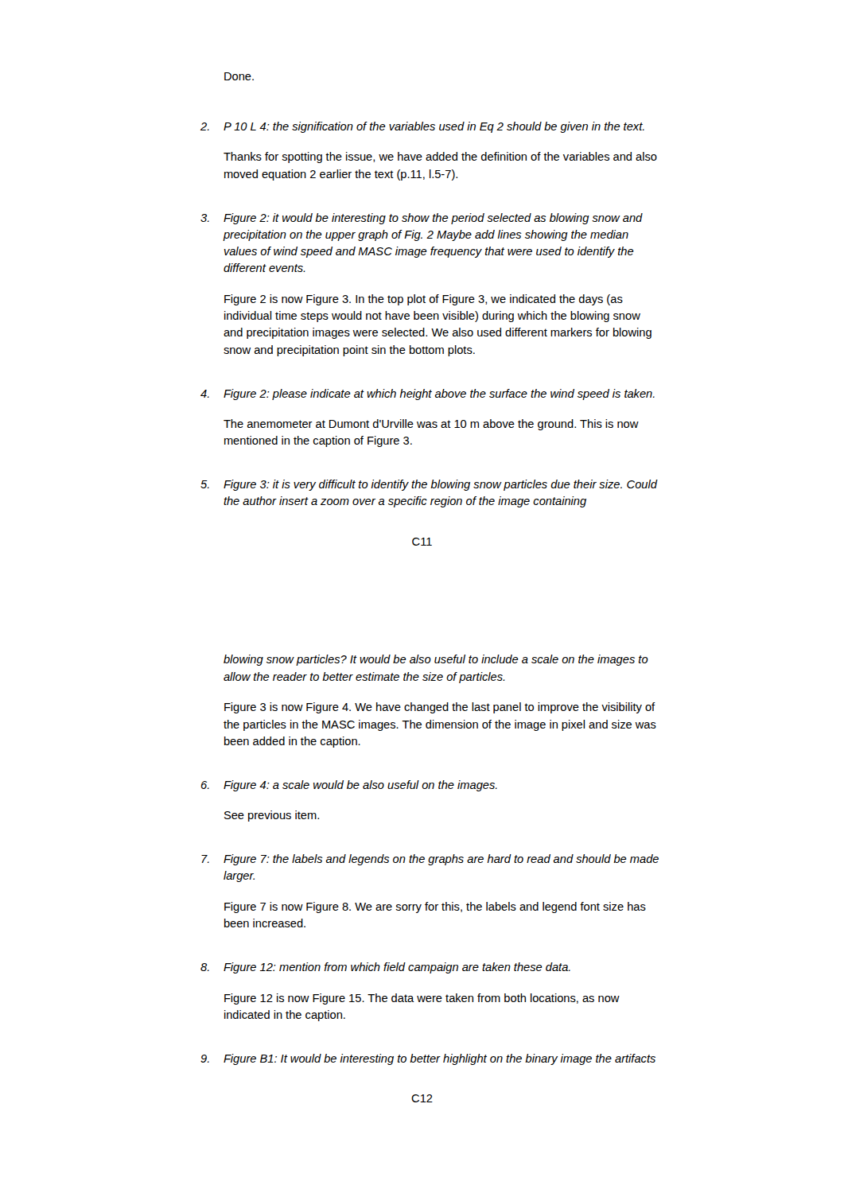Done.
2. P 10 L 4: the signification of the variables used in Eq 2 should be given in the text.
Thanks for spotting the issue, we have added the definition of the variables and also moved equation 2 earlier the text (p.11, l.5-7).
3. Figure 2: it would be interesting to show the period selected as blowing snow and precipitation on the upper graph of Fig. 2 Maybe add lines showing the median values of wind speed and MASC image frequency that were used to identify the different events.
Figure 2 is now Figure 3. In the top plot of Figure 3, we indicated the days (as individual time steps would not have been visible) during which the blowing snow and precipitation images were selected. We also used different markers for blowing snow and precipitation point sin the bottom plots.
4. Figure 2: please indicate at which height above the surface the wind speed is taken.
The anemometer at Dumont d'Urville was at 10 m above the ground. This is now mentioned in the caption of Figure 3.
5. Figure 3: it is very difficult to identify the blowing snow particles due their size. Could the author insert a zoom over a specific region of the image containing
C11
blowing snow particles? It would be also useful to include a scale on the images to allow the reader to better estimate the size of particles.
Figure 3 is now Figure 4. We have changed the last panel to improve the visibility of the particles in the MASC images. The dimension of the image in pixel and size was been added in the caption.
6. Figure 4: a scale would be also useful on the images.
See previous item.
7. Figure 7: the labels and legends on the graphs are hard to read and should be made larger.
Figure 7 is now Figure 8. We are sorry for this, the labels and legend font size has been increased.
8. Figure 12: mention from which field campaign are taken these data.
Figure 12 is now Figure 15. The data were taken from both locations, as now indicated in the caption.
9. Figure B1: It would be interesting to better highlight on the binary image the artifacts
C12